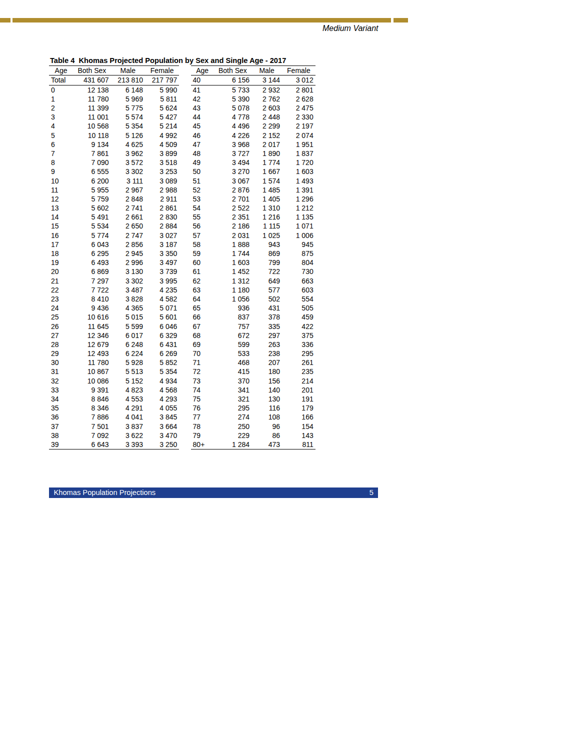Medium Variant
Table 4 Khomas Projected Population by Sex and Single Age - 2017
| Age | Both Sex | Male | Female | | Age | Both Sex | Male | Female |
| --- | --- | --- | --- | --- | --- | --- | --- | --- |
| Total | 431 607 | 213 810 | 217 797 | | 40 | 6 156 | 3 144 | 3 012 |
| 0 | 12 138 | 6 148 | 5 990 | | 41 | 5 733 | 2 932 | 2 801 |
| 1 | 11 780 | 5 969 | 5 811 | | 42 | 5 390 | 2 762 | 2 628 |
| 2 | 11 399 | 5 775 | 5 624 | | 43 | 5 078 | 2 603 | 2 475 |
| 3 | 11 001 | 5 574 | 5 427 | | 44 | 4 778 | 2 448 | 2 330 |
| 4 | 10 568 | 5 354 | 5 214 | | 45 | 4 496 | 2 299 | 2 197 |
| 5 | 10 118 | 5 126 | 4 992 | | 46 | 4 226 | 2 152 | 2 074 |
| 6 | 9 134 | 4 625 | 4 509 | | 47 | 3 968 | 2 017 | 1 951 |
| 7 | 7 861 | 3 962 | 3 899 | | 48 | 3 727 | 1 890 | 1 837 |
| 8 | 7 090 | 3 572 | 3 518 | | 49 | 3 494 | 1 774 | 1 720 |
| 9 | 6 555 | 3 302 | 3 253 | | 50 | 3 270 | 1 667 | 1 603 |
| 10 | 6 200 | 3 111 | 3 089 | | 51 | 3 067 | 1 574 | 1 493 |
| 11 | 5 955 | 2 967 | 2 988 | | 52 | 2 876 | 1 485 | 1 391 |
| 12 | 5 759 | 2 848 | 2 911 | | 53 | 2 701 | 1 405 | 1 296 |
| 13 | 5 602 | 2 741 | 2 861 | | 54 | 2 522 | 1 310 | 1 212 |
| 14 | 5 491 | 2 661 | 2 830 | | 55 | 2 351 | 1 216 | 1 135 |
| 15 | 5 534 | 2 650 | 2 884 | | 56 | 2 186 | 1 115 | 1 071 |
| 16 | 5 774 | 2 747 | 3 027 | | 57 | 2 031 | 1 025 | 1 006 |
| 17 | 6 043 | 2 856 | 3 187 | | 58 | 1 888 | 943 | 945 |
| 18 | 6 295 | 2 945 | 3 350 | | 59 | 1 744 | 869 | 875 |
| 19 | 6 493 | 2 996 | 3 497 | | 60 | 1 603 | 799 | 804 |
| 20 | 6 869 | 3 130 | 3 739 | | 61 | 1 452 | 722 | 730 |
| 21 | 7 297 | 3 302 | 3 995 | | 62 | 1 312 | 649 | 663 |
| 22 | 7 722 | 3 487 | 4 235 | | 63 | 1 180 | 577 | 603 |
| 23 | 8 410 | 3 828 | 4 582 | | 64 | 1 056 | 502 | 554 |
| 24 | 9 436 | 4 365 | 5 071 | | 65 | 936 | 431 | 505 |
| 25 | 10 616 | 5 015 | 5 601 | | 66 | 837 | 378 | 459 |
| 26 | 11 645 | 5 599 | 6 046 | | 67 | 757 | 335 | 422 |
| 27 | 12 346 | 6 017 | 6 329 | | 68 | 672 | 297 | 375 |
| 28 | 12 679 | 6 248 | 6 431 | | 69 | 599 | 263 | 336 |
| 29 | 12 493 | 6 224 | 6 269 | | 70 | 533 | 238 | 295 |
| 30 | 11 780 | 5 928 | 5 852 | | 71 | 468 | 207 | 261 |
| 31 | 10 867 | 5 513 | 5 354 | | 72 | 415 | 180 | 235 |
| 32 | 10 086 | 5 152 | 4 934 | | 73 | 370 | 156 | 214 |
| 33 | 9 391 | 4 823 | 4 568 | | 74 | 341 | 140 | 201 |
| 34 | 8 846 | 4 553 | 4 293 | | 75 | 321 | 130 | 191 |
| 35 | 8 346 | 4 291 | 4 055 | | 76 | 295 | 116 | 179 |
| 36 | 7 886 | 4 041 | 3 845 | | 77 | 274 | 108 | 166 |
| 37 | 7 501 | 3 837 | 3 664 | | 78 | 250 | 96 | 154 |
| 38 | 7 092 | 3 622 | 3 470 | | 79 | 229 | 86 | 143 |
| 39 | 6 643 | 3 393 | 3 250 | | 80+ | 1 284 | 473 | 811 |
Khomas Population Projections
5